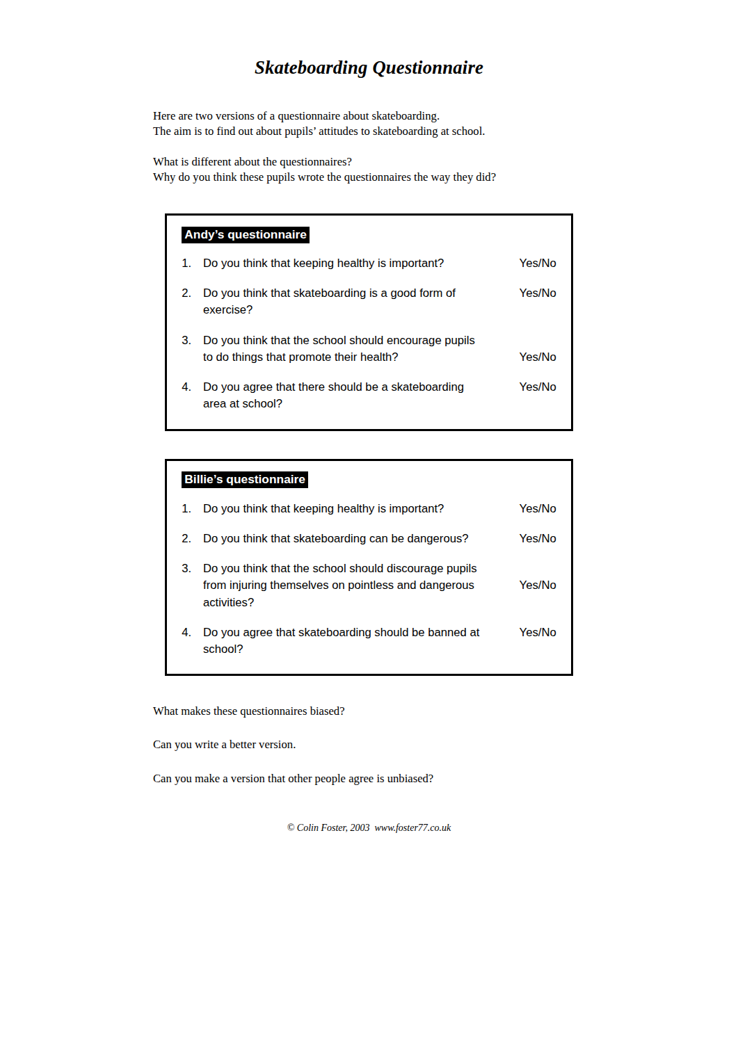Skateboarding Questionnaire
Here are two versions of a questionnaire about skateboarding.
The aim is to find out about pupils’ attitudes to skateboarding at school.
What is different about the questionnaires?
Why do you think these pupils wrote the questionnaires the way they did?
Andy’s questionnaire
Do you think that keeping healthy is important? Yes/No
Do you think that skateboarding is a good form of exercise? Yes/No
Do you think that the school should encourage pupils to do things that promote their health? Yes/No
Do you agree that there should be a skateboarding area at school? Yes/No
Billie’s questionnaire
Do you think that keeping healthy is important? Yes/No
Do you think that skateboarding can be dangerous? Yes/No
Do you think that the school should discourage pupils from injuring themselves on pointless and dangerous activities? Yes/No
Do you agree that skateboarding should be banned at school? Yes/No
What makes these questionnaires biased?
Can you write a better version.
Can you make a version that other people agree is unbiased?
© Colin Foster, 2003 www.foster77.co.uk